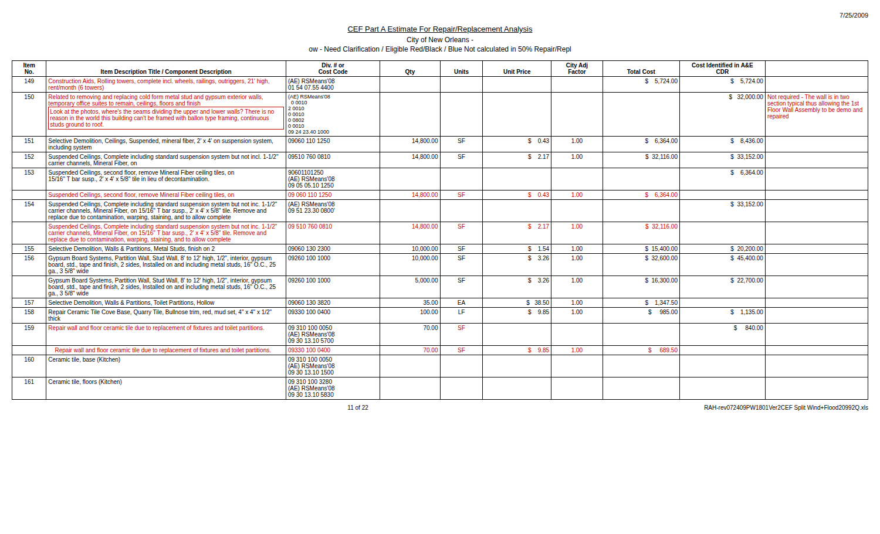7/25/2009
CEF Part A Estimate For Repair/Replacement Analysis
City of New Orleans -
ow - Need Clarification / Eligible Red/Black / Blue Not calculated in 50% Repair/Repl
| Item No. | Item Description Title / Component Description | Div. # or Cost Code | Qty | Units | Unit Price | City Adj Factor | Total Cost | Cost Identified in A&E CDR | |
| --- | --- | --- | --- | --- | --- | --- | --- | --- | --- |
| 149 | Construction Aids, Rolling towers, complete incl. wheels, railings, outriggers, 21' high, rent/month (6 towers) | (AE) RSMeans'08 01 54 07.55 4400 | | | | | $ 5,724.00 | $ 5,724.00 | |
| 150 | Related to removing and replacing cold form metal stud and gypsum exterior walls, temporary office suites to remain, ceilings, floors and finish Look at the photos, where's the seams dividing the upper and lower walls? There is no reason in the world this building can't be framed with ballon type framing, continuous studs ground to roof. | (AE) RSMeans'08 0 0010 2 0010 0 0010 0 0802 0 0010 09 24 23.40 1000 | | | | | | $ 32,000.00 | Not required - The wall is in two section typical thus allowing the 1st Floor Wall Assembly to be demo and repaired |
| 151 | Selective Demolition, Ceilings, Suspended, mineral fiber, 2' x 4' on suspension system, including system | 09060 110 1250 | 14,800.00 | SF | $ 0.43 | 1.00 | $ 6,364.00 | $ 8,436.00 | |
| 152 | Suspended Ceilings, Complete including standard suspension system but not incl. 1-1/2" carrier channels, Mineral Fiber, on | 09510 760 0810 | 14,800.00 | SF | $ 2.17 | 1.00 | $ 32,116.00 | $ 33,152.00 | |
| 153 | Suspended Ceilings, second floor, remove Mineral Fiber ceiling tiles, on 15/16" T bar susp., 2' x 4' x 5/8" tile in lieu of decontamination. | 90601101250 (AE) RSMeans'08 09 05 05.10 1250 | | | | | | $ 6,364.00 | |
| | Suspended Ceilings, second floor, remove Mineral Fiber ceiling tiles, on | 09 060 110 1250 | 14,800.00 | SF | $ 0.43 | 1.00 | $ 6,364.00 | | |
| 154 | Suspended Ceilings, Complete including standard suspension system but not inc. 1-1/2" carrier channels, Mineral Fiber, on 15/16" T bar susp., 2' x 4' x 5/8" tile. Remove and replace due to contamination, warping, staining, and to allow complete | (AE) RSMeans'08 09 51 23.30 0800' | | | | | | $ 33,152.00 | |
| | Suspended Ceilings, Complete including standard suspension system but not inc. 1-1/2" carrier channels, Mineral Fiber, on 15/16" T bar susp., 2' x 4' x 5/8" tile. Remove and replace due to contamination, warping, staining, and to allow complete | 09 510 760 0810 | 14,800.00 | SF | $ 2.17 | 1.00 | $ 32,116.00 | | |
| 155 | Selective Demolition, Walls & Partitions, Metal Studs, finish on 2 | 09060 130 2300 | 10,000.00 | SF | $ 1.54 | 1.00 | $ 15,400.00 | $ 20,200.00 | |
| 156 | Gypsum Board Systems, Partition Wall, Stud Wall, 8' to 12' high, 1/2", interior, gypsum board, std., tape and finish, 2 sides, Installed on and including metal studs, 16" O.C., 25 ga., 3 5/8" wide | 09260 100 1000 | 10,000.00 | SF | $ 3.26 | 1.00 | $ 32,600.00 | $ 45,400.00 | |
| | Gypsum Board Systems, Partition Wall, Stud Wall, 8' to 12' high, 1/2", interior, gypsum board, std., tape and finish, 2 sides, Installed on and including metal studs, 16" O.C., 25 ga., 3 5/8" wide | 09260 100 1000 | 5,000.00 | SF | $ 3.26 | 1.00 | $ 16,300.00 | $ 22,700.00 | |
| 157 | Selective Demolition, Walls & Partitions, Toilet Partitions, Hollow | 09060 130 3820 | 35.00 | EA | $ 38.50 | 1.00 | $ 1,347.50 | | |
| 158 | Repair Ceramic Tile Cove Base, Quarry Tile, Bullnose trim, red, mud set, 4" x 4" x 1/2" thick | 09330 100 0400 | 100.00 | LF | $ 9.85 | 1.00 | $ 985.00 | $ 1,135.00 | |
| 159 | Repair wall and floor ceramic tile due to replacement of fixtures and toilet partitions. | 09 310 100 0050 (AE) RSMeans'08 09 30 13.10 5700 | 70.00 | SF | | | | $ 840.00 | |
| | Repair wall and floor ceramic tile due to replacement of fixtures and toilet partitions. | 09330 100 0400 | 70.00 | SF | $ 9.85 | 1.00 | $ 689.50 | | |
| 160 | Ceramic tile, base (Kitchen) | 09 310 100 0050 (AE) RSMeans'08 09 30 13.10 1500 | | | | | | | |
| 161 | Ceramic tile, floors (Kitchen) | 09 310 100 3280 (AE) RSMeans'08 09 30 13.10 5830 | | | | | | | |
11 of 22
RAH-rev072409PW1801Ver2CEF Split Wind+Flood20992Q.xls